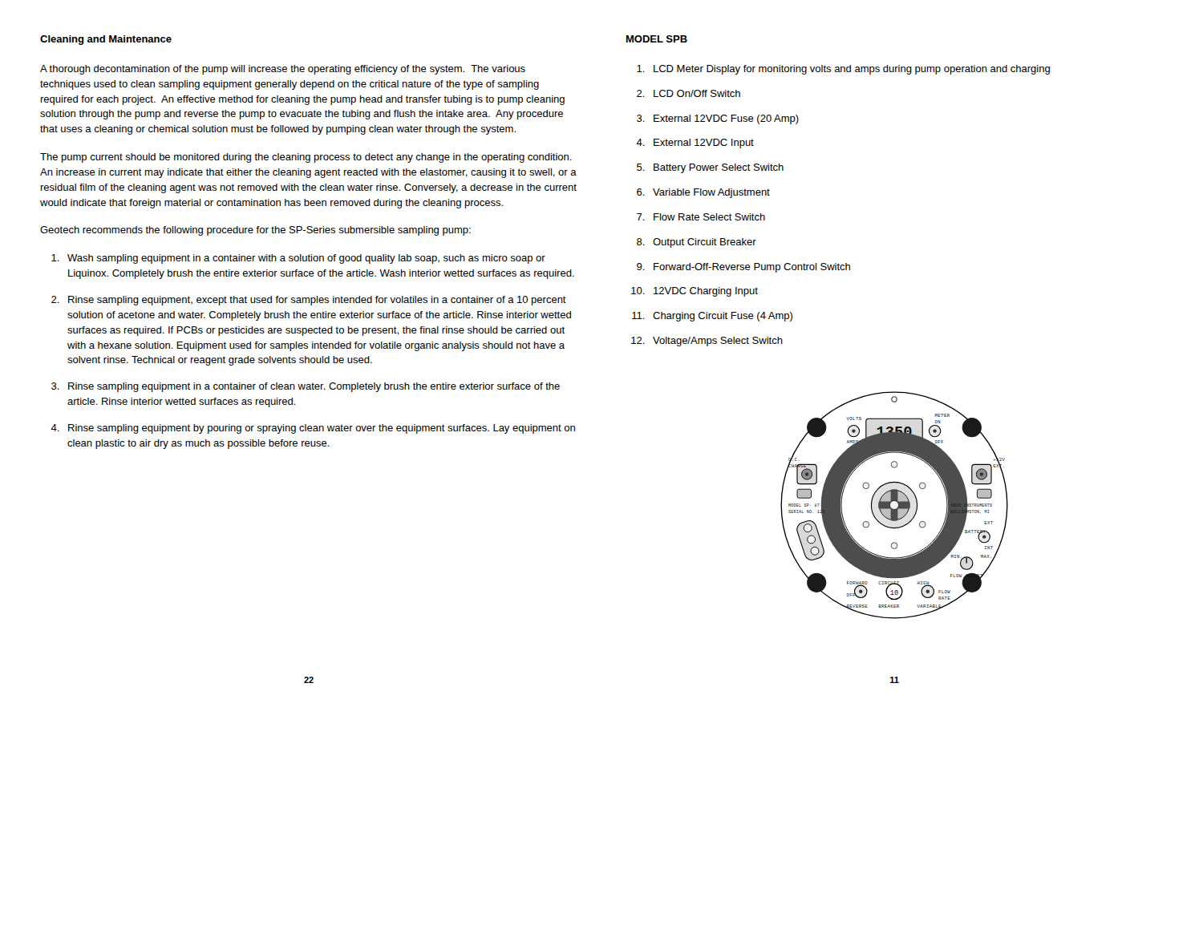Cleaning and Maintenance
A thorough decontamination of the pump will increase the operating efficiency of the system. The various techniques used to clean sampling equipment generally depend on the critical nature of the type of sampling required for each project. An effective method for cleaning the pump head and transfer tubing is to pump cleaning solution through the pump and reverse the pump to evacuate the tubing and flush the intake area. Any procedure that uses a cleaning or chemical solution must be followed by pumping clean water through the system.
The pump current should be monitored during the cleaning process to detect any change in the operating condition. An increase in current may indicate that either the cleaning agent reacted with the elastomer, causing it to swell, or a residual film of the cleaning agent was not removed with the clean water rinse. Conversely, a decrease in the current would indicate that foreign material or contamination has been removed during the cleaning process.
Geotech recommends the following procedure for the SP-Series submersible sampling pump:
Wash sampling equipment in a container with a solution of good quality lab soap, such as micro soap or Liquinox. Completely brush the entire exterior surface of the article. Wash interior wetted surfaces as required.
Rinse sampling equipment, except that used for samples intended for volatiles in a container of a 10 percent solution of acetone and water. Completely brush the entire exterior surface of the article. Rinse interior wetted surfaces as required. If PCBs or pesticides are suspected to be present, the final rinse should be carried out with a hexane solution. Equipment used for samples intended for volatile organic analysis should not have a solvent rinse. Technical or reagent grade solvents should be used.
Rinse sampling equipment in a container of clean water. Completely brush the entire exterior surface of the article. Rinse interior wetted surfaces as required.
Rinse sampling equipment by pouring or spraying clean water over the equipment surfaces. Lay equipment on clean plastic to air dry as much as possible before reuse.
22
MODEL SPB
LCD Meter Display for monitoring volts and amps during pump operation and charging
LCD On/Off Switch
External 12VDC Fuse (20 Amp)
External 12VDC Input
Battery Power Select Switch
Variable Flow Adjustment
Flow Rate Select Switch
Output Circuit Breaker
Forward-Off-Reverse Pump Control Switch
12VDC Charging Input
Charging Circuit Fuse (4 Amp)
Voltage/Amps Select Switch
1350 VOLTS AMPS METER ON OFF PUMP MONITOR D.C. CHARGE MODEL SP- 87 SERIAL NO. 123 +12V EXT. KECK INSTRUMENTS WILLIAMSTON, MI EXT BATTERY INT MIN. MAX. FLOW ADJUST FORWARD OFF REVERSE 10 CIRCUIT BREAKER HIGH FLOW RATE VARIABLE
11